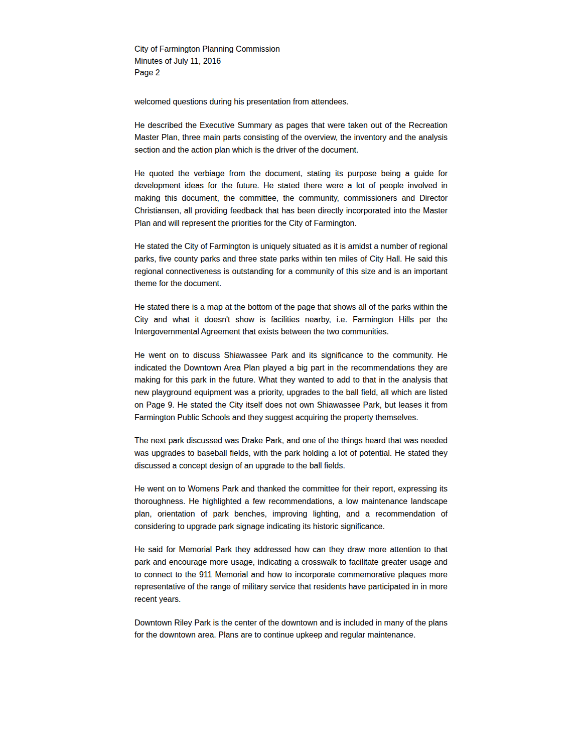City of Farmington Planning Commission
Minutes of July 11, 2016
Page 2
welcomed questions during his presentation from attendees.
He described the Executive Summary as pages that were taken out of the Recreation Master Plan, three main parts consisting of the overview, the inventory and the analysis section and the action plan which is the driver of the document.
He quoted the verbiage from the document, stating its purpose being a guide for development ideas for the future. He stated there were a lot of people involved in making this document, the committee, the community, commissioners and Director Christiansen, all providing feedback that has been directly incorporated into the Master Plan and will represent the priorities for the City of Farmington.
He stated the City of Farmington is uniquely situated as it is amidst a number of regional parks, five county parks and three state parks within ten miles of City Hall. He said this regional connectiveness is outstanding for a community of this size and is an important theme for the document.
He stated there is a map at the bottom of the page that shows all of the parks within the City and what it doesn't show is facilities nearby, i.e. Farmington Hills per the Intergovernmental Agreement that exists between the two communities.
He went on to discuss Shiawassee Park and its significance to the community. He indicated the Downtown Area Plan played a big part in the recommendations they are making for this park in the future. What they wanted to add to that in the analysis that new playground equipment was a priority, upgrades to the ball field, all which are listed on Page 9. He stated the City itself does not own Shiawassee Park, but leases it from Farmington Public Schools and they suggest acquiring the property themselves.
The next park discussed was Drake Park, and one of the things heard that was needed was upgrades to baseball fields, with the park holding a lot of potential. He stated they discussed a concept design of an upgrade to the ball fields.
He went on to Womens Park and thanked the committee for their report, expressing its thoroughness. He highlighted a few recommendations, a low maintenance landscape plan, orientation of park benches, improving lighting, and a recommendation of considering to upgrade park signage indicating its historic significance.
He said for Memorial Park they addressed how can they draw more attention to that park and encourage more usage, indicating a crosswalk to facilitate greater usage and to connect to the 911 Memorial and how to incorporate commemorative plaques more representative of the range of military service that residents have participated in in more recent years.
Downtown Riley Park is the center of the downtown and is included in many of the plans for the downtown area. Plans are to continue upkeep and regular maintenance.